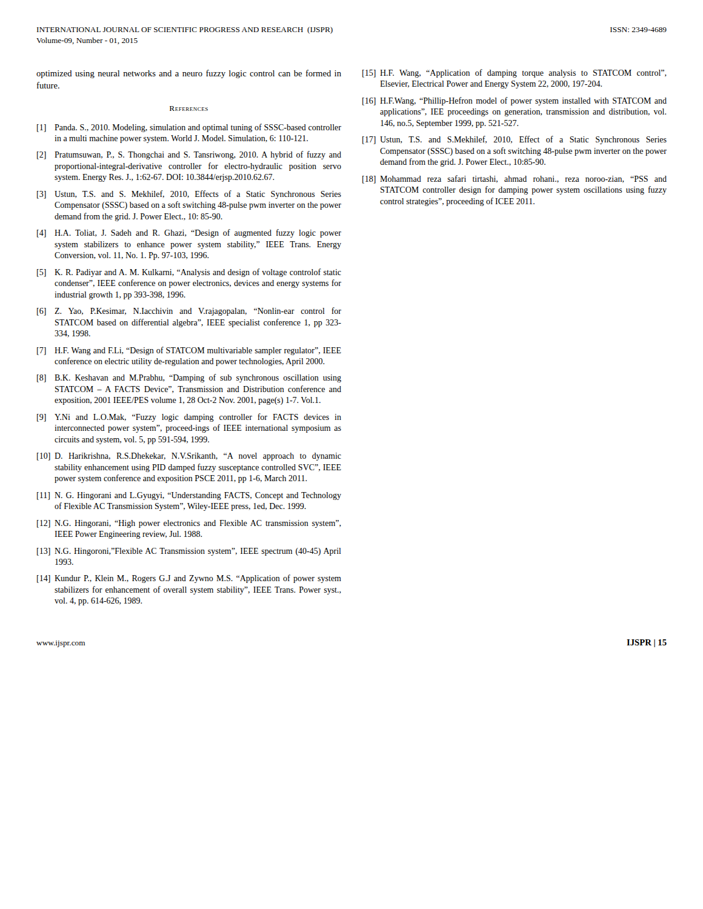INTERNATIONAL JOURNAL OF SCIENTIFIC PROGRESS AND RESEARCH (IJSPR)
Volume-09, Number - 01, 2015
ISSN: 2349-4689
optimized using neural networks and a neuro fuzzy logic control can be formed in future.
References
[1] Panda. S., 2010. Modeling, simulation and optimal tuning of SSSC-based controller in a multi machine power system. World J. Model. Simulation, 6: 110-121.
[2] Pratumsuwan, P., S. Thongchai and S. Tansriwong, 2010. A hybrid of fuzzy and proportional-integral-derivative controller for electro-hydraulic position servo system. Energy Res. J., 1:62-67. DOI: 10.3844/erjsp.2010.62.67.
[3] Ustun, T.S. and S. Mekhilef, 2010, Effects of a Static Synchronous Series Compensator (SSSC) based on a soft switching 48-pulse pwm inverter on the power demand from the grid. J. Power Elect., 10: 85-90.
[4] H.A. Toliat, J. Sadeh and R. Ghazi, “Design of augmented fuzzy logic power system stabilizers to enhance power system stability,” IEEE Trans. Energy Conversion, vol. 11, No. 1. Pp. 97-103, 1996.
[5] K. R. Padiyar and A. M. Kulkarni, “Analysis and design of voltage controlof static condenser”, IEEE conference on power electronics, devices and energy systems for industrial growth 1, pp 393-398, 1996.
[6] Z. Yao, P.Kesimar, N.Iacchivin and V.rajagopalan, “Nonlin-ear control for STATCOM based on differential algebra”, IEEE specialist conference 1, pp 323-334, 1998.
[7] H.F. Wang and F.Li, “Design of STATCOM multivariable sampler regulator”, IEEE conference on electric utility de-regulation and power technologies, April 2000.
[8] B.K. Keshavan and M.Prabhu, “Damping of sub synchronous oscillation using STATCOM – A FACTS Device”, Transmission and Distribution conference and exposition, 2001 IEEE/PES volume 1, 28 Oct-2 Nov. 2001, page(s) 1-7. Vol.1.
[9] Y.Ni and L.O.Mak, “Fuzzy logic damping controller for FACTS devices in interconnected power system”, proceed-ings of IEEE international symposium as circuits and system, vol. 5, pp 591-594, 1999.
[10] D. Harikrishna, R.S.Dhekekar, N.V.Srikanth, “A novel approach to dynamic stability enhancement using PID damped fuzzy susceptance controlled SVC”, IEEE power system conference and exposition PSCE 2011, pp 1-6, March 2011.
[11] N. G. Hingorani and L.Gyugyi, “Understanding FACTS, Concept and Technology of Flexible AC Transmission System”, Wiley-IEEE press, 1ed, Dec. 1999.
[12] N.G. Hingorani, “High power electronics and Flexible AC transmission system”, IEEE Power Engineering review, Jul. 1988.
[13] N.G. Hingoroni,”Flexible AC Transmission system”, IEEE spectrum (40-45) April 1993.
[14] Kundur P., Klein M., Rogers G.J and Zywno M.S. “Application of power system stabilizers for enhancement of overall system stability”, IEEE Trans. Power syst., vol. 4, pp. 614-626, 1989.
[15] H.F. Wang, “Application of damping torque analysis to STATCOM control”, Elsevier, Electrical Power and Energy System 22, 2000, 197-204.
[16] H.F.Wang, “Phillip-Hefron model of power system installed with STATCOM and applications”, IEE proceedings on generation, transmission and distribution, vol. 146, no.5, September 1999, pp. 521-527.
[17] Ustun, T.S. and S.Mekhilef, 2010, Effect of a Static Synchronous Series Compensator (SSSC) based on a soft switching 48-pulse pwm inverter on the power demand from the grid. J. Power Elect., 10:85-90.
[18] Mohammad reza safari tirtashi, ahmad rohani., reza noroo-zian, “PSS and STATCOM controller design for damping power system oscillations using fuzzy control strategies”, proceeding of ICEE 2011.
www.ijspr.com
IJSPR | 15